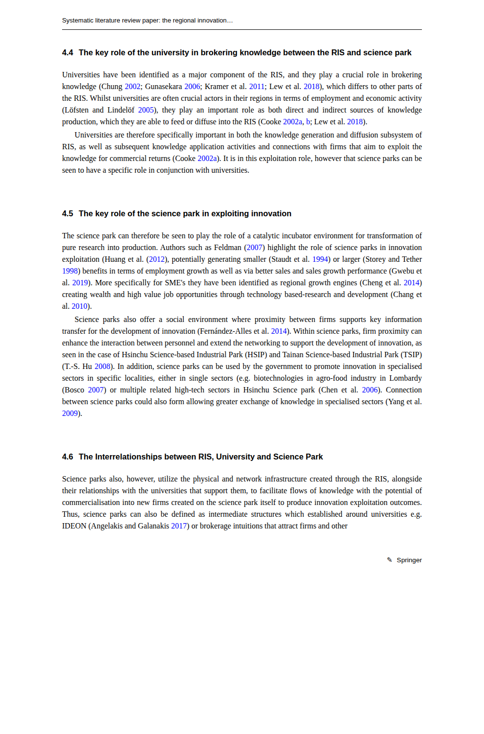Systematic literature review paper: the regional innovation…
4.4 The key role of the university in brokering knowledge between the RIS and science park
Universities have been identified as a major component of the RIS, and they play a crucial role in brokering knowledge (Chung 2002; Gunasekara 2006; Kramer et al. 2011; Lew et al. 2018), which differs to other parts of the RIS. Whilst universities are often crucial actors in their regions in terms of employment and economic activity (Löfsten and Lindelöf 2005), they play an important role as both direct and indirect sources of knowledge production, which they are able to feed or diffuse into the RIS (Cooke 2002a, b; Lew et al. 2018).
Universities are therefore specifically important in both the knowledge generation and diffusion subsystem of RIS, as well as subsequent knowledge application activities and connections with firms that aim to exploit the knowledge for commercial returns (Cooke 2002a). It is in this exploitation role, however that science parks can be seen to have a specific role in conjunction with universities.
4.5 The key role of the science park in exploiting innovation
The science park can therefore be seen to play the role of a catalytic incubator environment for transformation of pure research into production. Authors such as Feldman (2007) highlight the role of science parks in innovation exploitation (Huang et al. (2012), potentially generating smaller (Staudt et al. 1994) or larger (Storey and Tether 1998) benefits in terms of employment growth as well as via better sales and sales growth performance (Gwebu et al. 2019). More specifically for SME's they have been identified as regional growth engines (Cheng et al. 2014) creating wealth and high value job opportunities through technology based-research and development (Chang et al. 2010).
Science parks also offer a social environment where proximity between firms supports key information transfer for the development of innovation (Fernández-Alles et al. 2014). Within science parks, firm proximity can enhance the interaction between personnel and extend the networking to support the development of innovation, as seen in the case of Hsinchu Science-based Industrial Park (HSIP) and Tainan Science-based Industrial Park (TSIP) (T.-S. Hu 2008). In addition, science parks can be used by the government to promote innovation in specialised sectors in specific localities, either in single sectors (e.g. biotechnologies in agro-food industry in Lombardy (Bosco 2007) or multiple related high-tech sectors in Hsinchu Science park (Chen et al. 2006). Connection between science parks could also form allowing greater exchange of knowledge in specialised sectors (Yang et al. 2009).
4.6 The Interrelationships between RIS, University and Science Park
Science parks also, however, utilize the physical and network infrastructure created through the RIS, alongside their relationships with the universities that support them, to facilitate flows of knowledge with the potential of commercialisation into new firms created on the science park itself to produce innovation exploitation outcomes. Thus, science parks can also be defined as intermediate structures which established around universities e.g. IDEON (Angelakis and Galanakis 2017) or brokerage intuitions that attract firms and other
✎ Springer